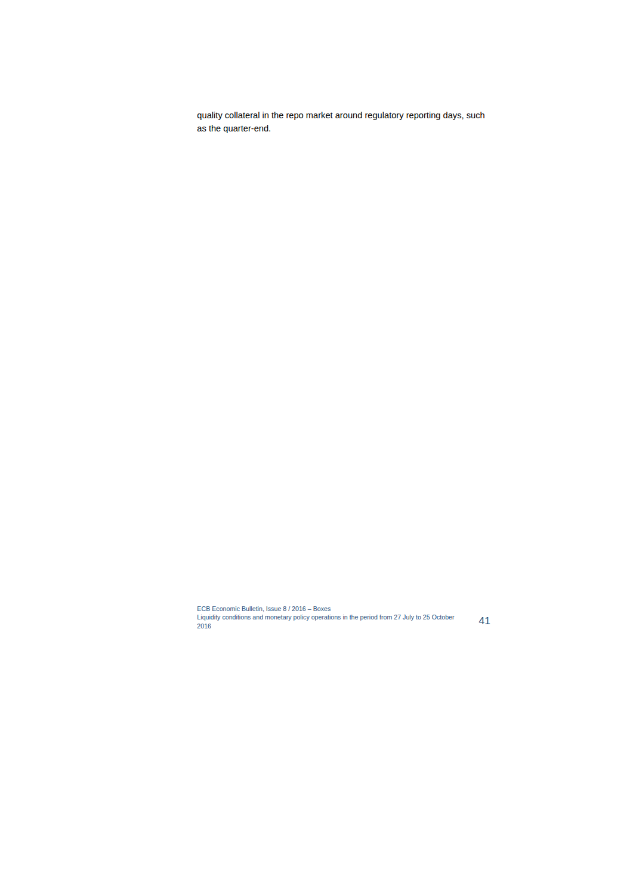quality collateral in the repo market around regulatory reporting days, such as the quarter-end.
ECB Economic Bulletin, Issue 8 / 2016 – Boxes Liquidity conditions and monetary policy operations in the period from 27 July to 25 October 2016
41